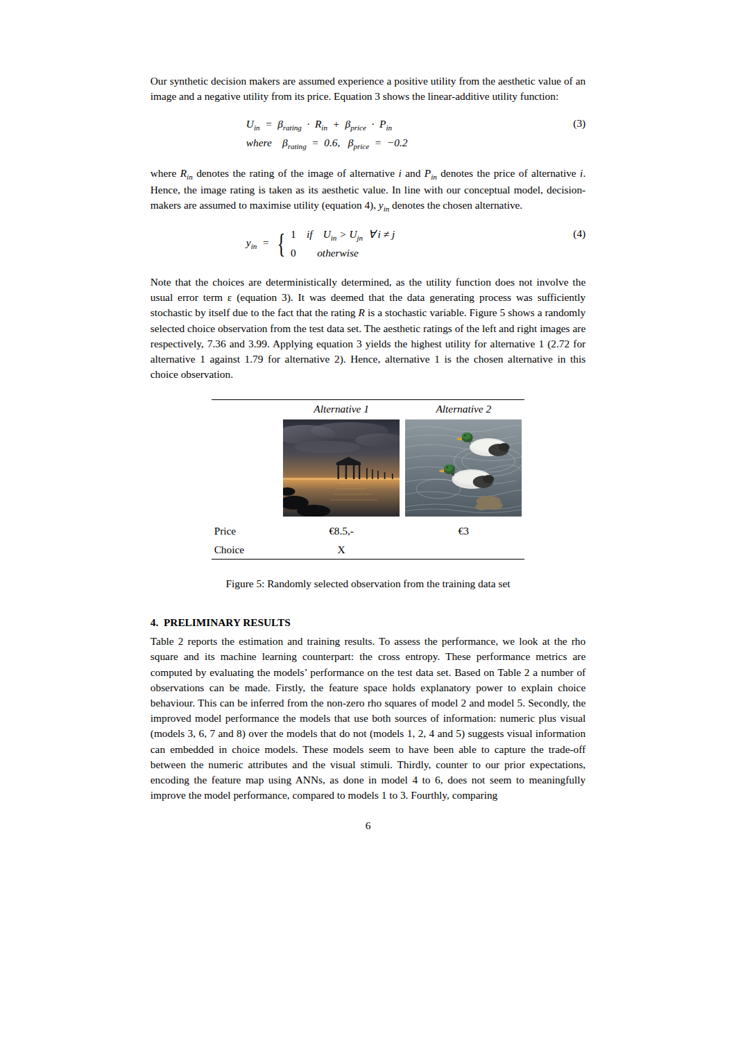Our synthetic decision makers are assumed experience a positive utility from the aesthetic value of an image and a negative utility from its price. Equation 3 shows the linear-additive utility function:
(3)
Uin = βrating · Rin + βprice · Pin
where βrating = 0.6, βprice = −0.2
where Rin denotes the rating of the image of alternative i and Pin denotes the price of alternative i. Hence, the image rating is taken as its aesthetic value. In line with our conceptual model, decision-makers are assumed to maximise utility (equation 4), yin denotes the chosen alternative.
(4)
yin = {
1 if Uin > Ujn ∀ i ≠ j
0 otherwise
Note that the choices are deterministically determined, as the utility function does not involve the usual error term ε (equation 3). It was deemed that the data generating process was sufficiently stochastic by itself due to the fact that the rating R is a stochastic variable. Figure 5 shows a randomly selected choice observation from the test data set. The aesthetic ratings of the left and right images are respectively, 7.36 and 3.99. Applying equation 3 yields the highest utility for alternative 1 (2.72 for alternative 1 against 1.79 for alternative 2). Hence, alternative 1 is the chosen alternative in this choice observation.
| | Alternative 1 | Alternative 2 |
| Price | €8.5,- | €3 |
| Choice | X | |
Figure 5: Randomly selected observation from the training data set
4. PRELIMINARY RESULTS
Table 2 reports the estimation and training results. To assess the performance, we look at the rho square and its machine learning counterpart: the cross entropy. These performance metrics are computed by evaluating the models’ performance on the test data set. Based on Table 2 a number of observations can be made. Firstly, the feature space holds explanatory power to explain choice behaviour. This can be inferred from the non-zero rho squares of model 2 and model 5. Secondly, the improved model performance the models that use both sources of information: numeric plus visual (models 3, 6, 7 and 8) over the models that do not (models 1, 2, 4 and 5) suggests visual information can embedded in choice models. These models seem to have been able to capture the trade-off between the numeric attributes and the visual stimuli. Thirdly, counter to our prior expectations, encoding the feature map using ANNs, as done in model 4 to 6, does not seem to meaningfully improve the model performance, compared to models 1 to 3. Fourthly, comparing
6